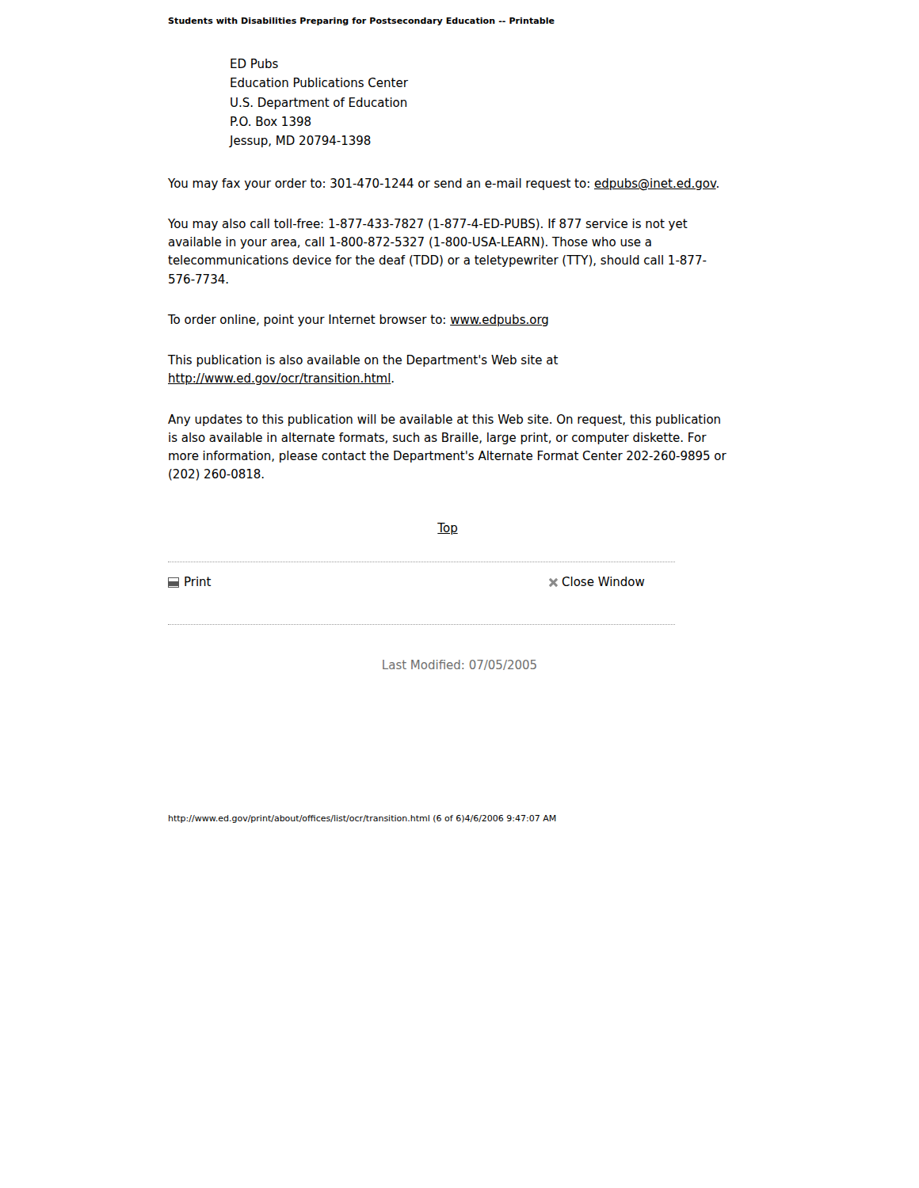Students with Disabilities Preparing for Postsecondary Education -- Printable
ED Pubs
Education Publications Center
U.S. Department of Education
P.O. Box 1398
Jessup, MD 20794-1398
You may fax your order to: 301-470-1244 or send an e-mail request to: edpubs@inet.ed.gov.
You may also call toll-free: 1-877-433-7827 (1-877-4-ED-PUBS). If 877 service is not yet available in your area, call 1-800-872-5327 (1-800-USA-LEARN). Those who use a telecommunications device for the deaf (TDD) or a teletypewriter (TTY), should call 1-877-576-7734.
To order online, point your Internet browser to: www.edpubs.org
This publication is also available on the Department's Web site at http://www.ed.gov/ocr/transition.html.
Any updates to this publication will be available at this Web site. On request, this publication is also available in alternate formats, such as Braille, large print, or computer diskette. For more information, please contact the Department's Alternate Format Center 202-260-9895 or (202) 260-0818.
Top
Print Close Window
Last Modified: 07/05/2005
http://www.ed.gov/print/about/offices/list/ocr/transition.html (6 of 6)4/6/2006 9:47:07 AM